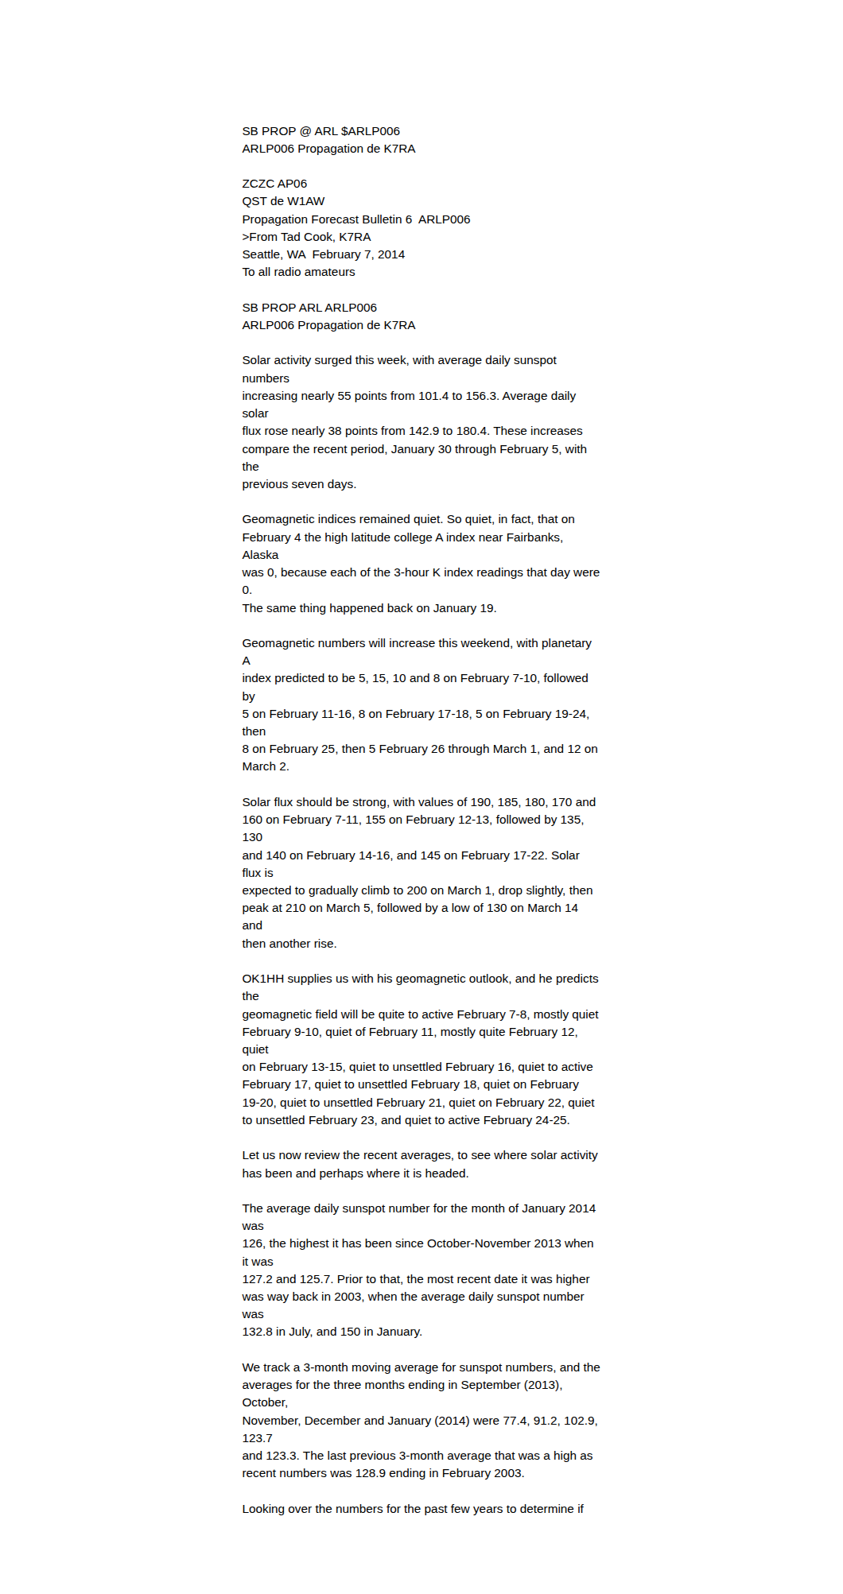SB PROP @ ARL $ARLP006
ARLP006 Propagation de K7RA

ZCZC AP06
QST de W1AW
Propagation Forecast Bulletin 6  ARLP006
>From Tad Cook, K7RA
Seattle, WA  February 7, 2014
To all radio amateurs

SB PROP ARL ARLP006
ARLP006 Propagation de K7RA

Solar activity surged this week, with average daily sunspot numbers
increasing nearly 55 points from 101.4 to 156.3. Average daily solar
flux rose nearly 38 points from 142.9 to 180.4. These increases
compare the recent period, January 30 through February 5, with the
previous seven days.

Geomagnetic indices remained quiet. So quiet, in fact, that on
February 4 the high latitude college A index near Fairbanks, Alaska
was 0, because each of the 3-hour K index readings that day were 0.
The same thing happened back on January 19.

Geomagnetic numbers will increase this weekend, with planetary A
index predicted to be 5, 15, 10 and 8 on February 7-10, followed by
5 on February 11-16, 8 on February 17-18, 5 on February 19-24, then
8 on February 25, then 5 February 26 through March 1, and 12 on
March 2.

Solar flux should be strong, with values of 190, 185, 180, 170 and
160 on February 7-11, 155 on February 12-13, followed by 135, 130
and 140 on February 14-16, and 145 on February 17-22. Solar flux is
expected to gradually climb to 200 on March 1, drop slightly, then
peak at 210 on March 5, followed by a low of 130 on March 14 and
then another rise.

OK1HH supplies us with his geomagnetic outlook, and he predicts the
geomagnetic field will be quite to active February 7-8, mostly quiet
February 9-10, quiet of February 11, mostly quite February 12, quiet
on February 13-15, quiet to unsettled February 16, quiet to active
February 17, quiet to unsettled February 18, quiet on February
19-20, quiet to unsettled February 21, quiet on February 22, quiet
to unsettled February 23, and quiet to active February 24-25.

Let us now review the recent averages, to see where solar activity
has been and perhaps where it is headed.

The average daily sunspot number for the month of January 2014 was
126, the highest it has been since October-November 2013 when it was
127.2 and 125.7. Prior to that, the most recent date it was higher
was way back in 2003, when the average daily sunspot number was
132.8 in July, and 150 in January.

We track a 3-month moving average for sunspot numbers, and the
averages for the three months ending in September (2013), October,
November, December and January (2014) were 77.4, 91.2, 102.9, 123.7
and 123.3. The last previous 3-month average that was a high as
recent numbers was 128.9 ending in February 2003.

Looking over the numbers for the past few years to determine if